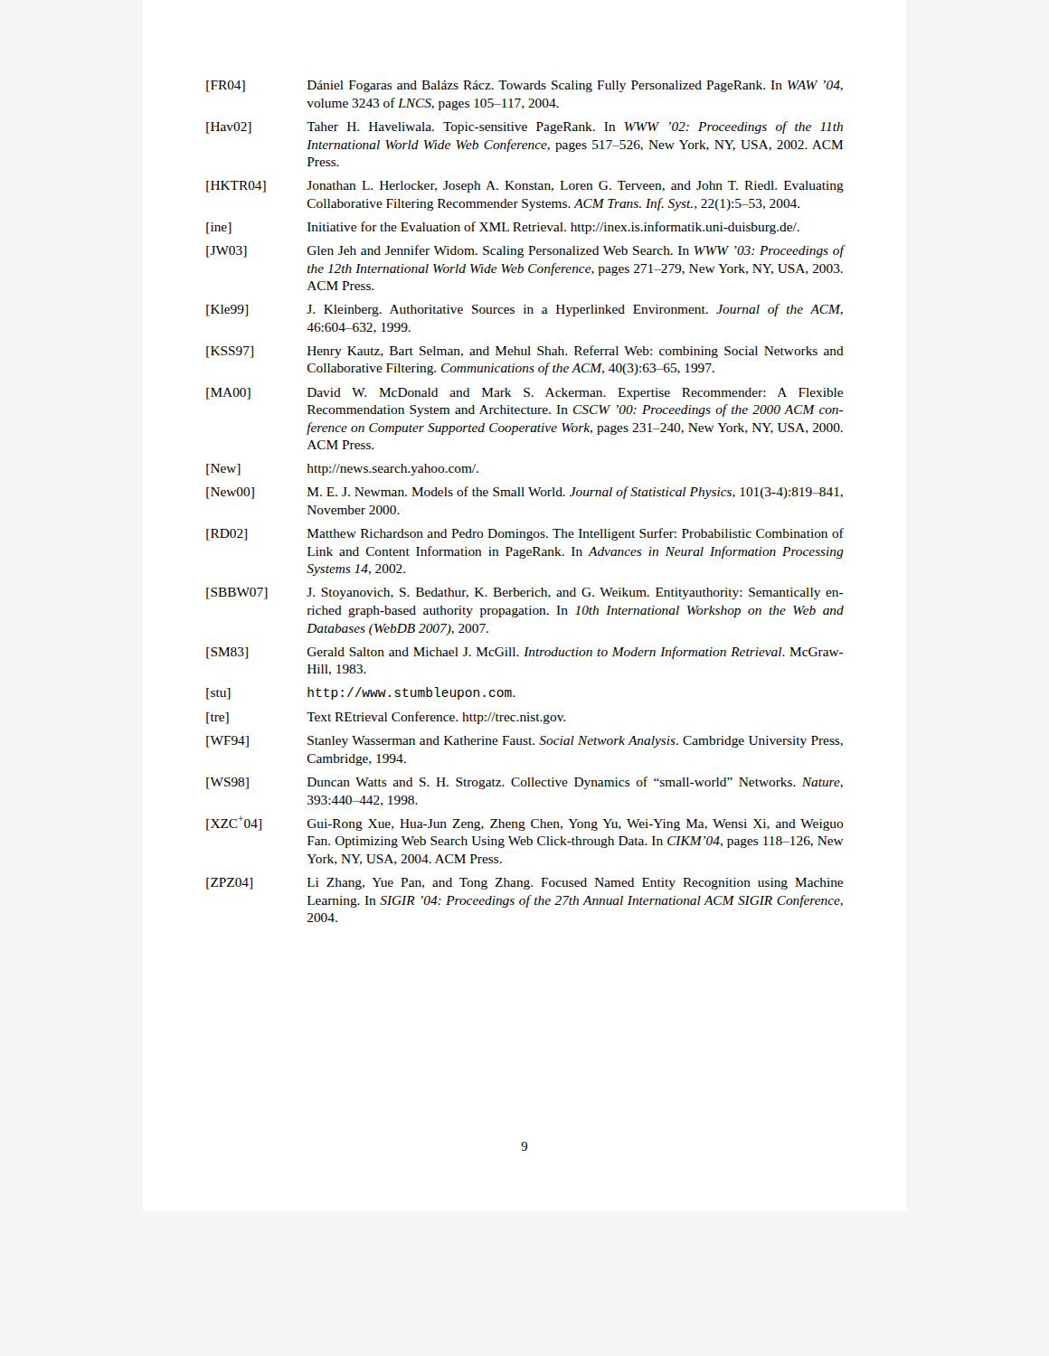[FR04]
Dániel Fogaras and Balázs Rácz. Towards Scaling Fully Personalized PageRank. In WAW ’04, volume 3243 of LNCS, pages 105–117, 2004.
[Hav02]
Taher H. Haveliwala. Topic-sensitive PageRank. In WWW ’02: Proceedings of the 11th International World Wide Web Conference, pages 517–526, New York, NY, USA, 2002. ACM Press.
[HKTR04]
Jonathan L. Herlocker, Joseph A. Konstan, Loren G. Terveen, and John T. Riedl. Evaluating Collaborative Filtering Recommender Systems. ACM Trans. Inf. Syst., 22(1):5–53, 2004.
[ine]
Initiative for the Evaluation of XML Retrieval. http://inex.is.informatik.uni-duisburg.de/.
[JW03]
Glen Jeh and Jennifer Widom. Scaling Personalized Web Search. In WWW ’03: Proceedings of the 12th International World Wide Web Conference, pages 271–279, New York, NY, USA, 2003. ACM Press.
[Kle99]
J. Kleinberg. Authoritative Sources in a Hyperlinked Environment. Journal of the ACM, 46:604–632, 1999.
[KSS97]
Henry Kautz, Bart Selman, and Mehul Shah. Referral Web: combining Social Networks and Collaborative Filtering. Communications of the ACM, 40(3):63–65, 1997.
[MA00]
David W. McDonald and Mark S. Ackerman. Expertise Recommender: A Flexible Recommendation System and Architecture. In CSCW ’00: Proceedings of the 2000 ACM conference on Computer Supported Cooperative Work, pages 231–240, New York, NY, USA, 2000. ACM Press.
[New]
http://news.search.yahoo.com/.
[New00]
M. E. J. Newman. Models of the Small World. Journal of Statistical Physics, 101(3-4):819–841, November 2000.
[RD02]
Matthew Richardson and Pedro Domingos. The Intelligent Surfer: Probabilistic Combination of Link and Content Information in PageRank. In Advances in Neural Information Processing Systems 14, 2002.
[SBBW07]
J. Stoyanovich, S. Bedathur, K. Berberich, and G. Weikum. Entityauthority: Semantically enriched graph-based authority propagation. In 10th International Workshop on the Web and Databases (WebDB 2007), 2007.
[SM83]
Gerald Salton and Michael J. McGill. Introduction to Modern Information Retrieval. McGraw-Hill, 1983.
[stu]
http://www.stumbleupon.com.
[tre]
Text REtrieval Conference. http://trec.nist.gov.
[WF94]
Stanley Wasserman and Katherine Faust. Social Network Analysis. Cambridge University Press, Cambridge, 1994.
[WS98]
Duncan Watts and S. H. Strogatz. Collective Dynamics of “small-world” Networks. Nature, 393:440–442, 1998.
[XZC+04]
Gui-Rong Xue, Hua-Jun Zeng, Zheng Chen, Yong Yu, Wei-Ying Ma, Wensi Xi, and Weiguo Fan. Optimizing Web Search Using Web Click-through Data. In CIKM’04, pages 118–126, New York, NY, USA, 2004. ACM Press.
[ZPZ04]
Li Zhang, Yue Pan, and Tong Zhang. Focused Named Entity Recognition using Machine Learning. In SIGIR ’04: Proceedings of the 27th Annual International ACM SIGIR Conference, 2004.
9